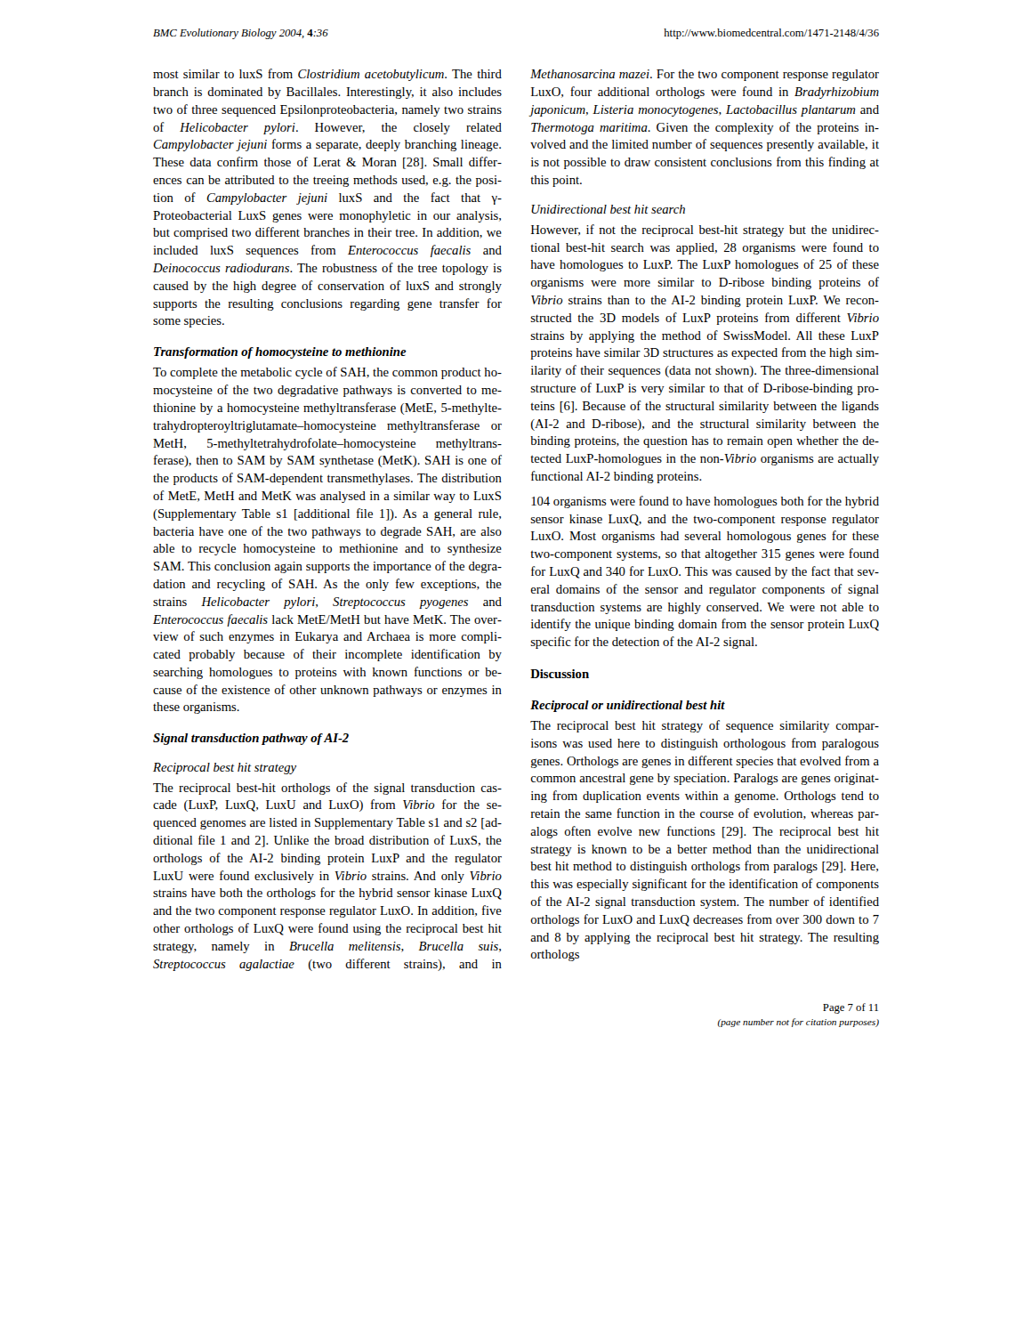BMC Evolutionary Biology 2004, 4:36
http://www.biomedcentral.com/1471-2148/4/36
most similar to luxS from Clostridium acetobutylicum. The third branch is dominated by Bacillales. Interestingly, it also includes two of three sequenced Epsilonproteobacteria, namely two strains of Helicobacter pylori. However, the closely related Campylobacter jejuni forms a separate, deeply branching lineage. These data confirm those of Lerat & Moran [28]. Small differences can be attributed to the treeing methods used, e.g. the position of Campylobacter jejuni luxS and the fact that γ-Proteobacterial LuxS genes were monophyletic in our analysis, but comprised two different branches in their tree. In addition, we included luxS sequences from Enterococcus faecalis and Deinococcus radiodurans. The robustness of the tree topology is caused by the high degree of conservation of luxS and strongly supports the resulting conclusions regarding gene transfer for some species.
Transformation of homocysteine to methionine
To complete the metabolic cycle of SAH, the common product homocysteine of the two degradative pathways is converted to methionine by a homocysteine methyltransferase (MetE, 5-methyltetrahydropteroyltriglutamate–homocysteine methyltransferase or MetH, 5-methyltetrahydrofolate–homocysteine methyltransferase), then to SAM by SAM synthetase (MetK). SAH is one of the products of SAM-dependent transmethylases. The distribution of MetE, MetH and MetK was analysed in a similar way to LuxS (Supplementary Table s1 [additional file 1]). As a general rule, bacteria have one of the two pathways to degrade SAH, are also able to recycle homocysteine to methionine and to synthesize SAM. This conclusion again supports the importance of the degradation and recycling of SAH. As the only few exceptions, the strains Helicobacter pylori, Streptococcus pyogenes and Enterococcus faecalis lack MetE/MetH but have MetK. The overview of such enzymes in Eukarya and Archaea is more complicated probably because of their incomplete identification by searching homologues to proteins with known functions or because of the existence of other unknown pathways or enzymes in these organisms.
Signal transduction pathway of AI-2
Reciprocal best hit strategy
The reciprocal best-hit orthologs of the signal transduction cascade (LuxP, LuxQ, LuxU and LuxO) from Vibrio for the sequenced genomes are listed in Supplementary Table s1 and s2 [additional file 1 and 2]. Unlike the broad distribution of LuxS, the orthologs of the AI-2 binding protein LuxP and the regulator LuxU were found exclusively in Vibrio strains. And only Vibrio strains have both the orthologs for the hybrid sensor kinase LuxQ and the two component response regulator LuxO. In addition, five other orthologs of LuxQ were found using the reciprocal best hit strategy, namely in Brucella melitensis, Brucella suis, Streptococcus agalactiae (two different strains), and in Methanosarcina mazei. For the two component response regulator LuxO, four additional orthologs were found in Bradyrhizobium japonicum, Listeria monocytogenes, Lactobacillus plantarum and Thermotoga maritima. Given the complexity of the proteins involved and the limited number of sequences presently available, it is not possible to draw consistent conclusions from this finding at this point.
Unidirectional best hit search
However, if not the reciprocal best-hit strategy but the unidirectional best-hit search was applied, 28 organisms were found to have homologues to LuxP. The LuxP homologues of 25 of these organisms were more similar to D-ribose binding proteins of Vibrio strains than to the AI-2 binding protein LuxP. We reconstructed the 3D models of LuxP proteins from different Vibrio strains by applying the method of SwissModel. All these LuxP proteins have similar 3D structures as expected from the high similarity of their sequences (data not shown). The three-dimensional structure of LuxP is very similar to that of D-ribose-binding proteins [6]. Because of the structural similarity between the ligands (AI-2 and D-ribose), and the structural similarity between the binding proteins, the question has to remain open whether the detected LuxP-homologues in the non-Vibrio organisms are actually functional AI-2 binding proteins.
104 organisms were found to have homologues both for the hybrid sensor kinase LuxQ, and the two-component response regulator LuxO. Most organisms had several homologous genes for these two-component systems, so that altogether 315 genes were found for LuxQ and 340 for LuxO. This was caused by the fact that several domains of the sensor and regulator components of signal transduction systems are highly conserved. We were not able to identify the unique binding domain from the sensor protein LuxQ specific for the detection of the AI-2 signal.
Discussion
Reciprocal or unidirectional best hit
The reciprocal best hit strategy of sequence similarity comparisons was used here to distinguish orthologous from paralogous genes. Orthologs are genes in different species that evolved from a common ancestral gene by speciation. Paralogs are genes originating from duplication events within a genome. Orthologs tend to retain the same function in the course of evolution, whereas paralogs often evolve new functions [29]. The reciprocal best hit strategy is known to be a better method than the unidirectional best hit method to distinguish orthologs from paralogs [29]. Here, this was especially significant for the identification of components of the AI-2 signal transduction system. The number of identified orthologs for LuxO and LuxQ decreases from over 300 down to 7 and 8 by applying the reciprocal best hit strategy. The resulting orthologs
Page 7 of 11 (page number not for citation purposes)